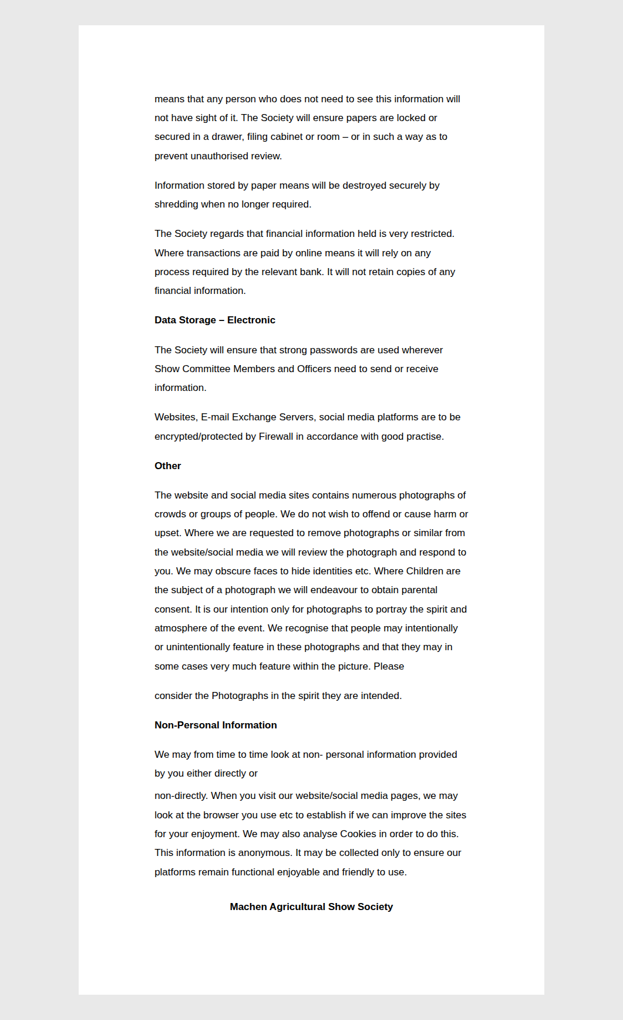means that any person who does not need to see this information will not have sight of it. The Society will ensure papers are locked or secured in a drawer, filing cabinet or room – or in such a way as to prevent unauthorised review.
Information stored by paper means will be destroyed securely by shredding when no longer required.
The Society regards that financial information held is very restricted. Where transactions are paid by online means it will rely on any process required by the relevant bank. It will not retain copies of any financial information.
Data Storage – Electronic
The Society will ensure that strong passwords are used wherever Show Committee Members and Officers need to send or receive information.
Websites, E-mail Exchange Servers, social media platforms are to be encrypted/protected by Firewall in accordance with good practise.
Other
The website and social media sites contains numerous photographs of crowds or groups of people. We do not wish to offend or cause harm or upset. Where we are requested to remove photographs or similar from the website/social media we will review the photograph and respond to you. We may obscure faces to hide identities etc. Where Children are the subject of a photograph we will endeavour to obtain parental consent. It is our intention only for photographs to portray the spirit and atmosphere of the event. We recognise that people may intentionally or unintentionally feature in these photographs and that they may in some cases very much feature within the picture. Please
consider the Photographs in the spirit they are intended.
Non-Personal Information
We may from time to time look at non- personal information provided by you either directly or
non-directly. When you visit our website/social media pages, we may look at the browser you use etc to establish if we can improve the sites for your enjoyment. We may also analyse Cookies in order to do this. This information is anonymous. It may be collected only to ensure our platforms remain functional enjoyable and friendly to use.
Machen Agricultural Show Society